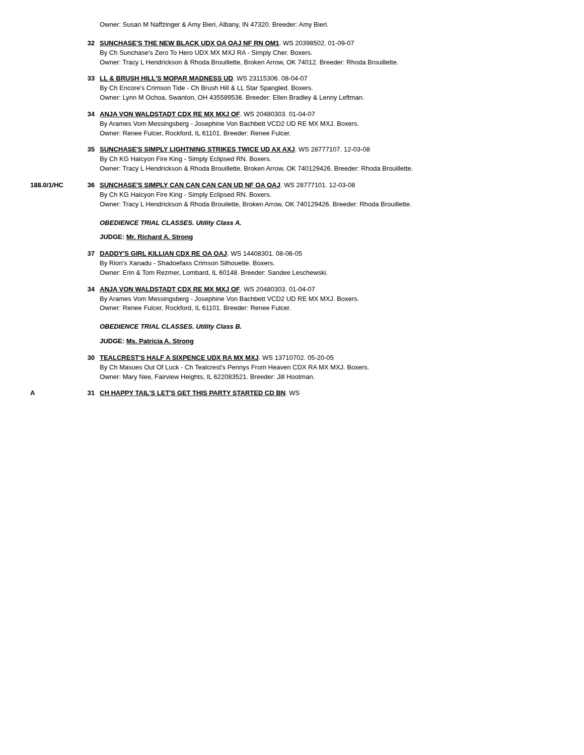Owner: Susan M Naffzinger & Amy Bieri, Albany, IN 47320. Breeder: Amy Bieri.
32
SUNCHASE'S THE NEW BLACK UDX OA OAJ NF RN OM1. WS 20398502. 01-09-07
By Ch Sunchase's Zero To Hero UDX MX MXJ RA - Simply Cher. Boxers.
Owner: Tracy L Hendrickson & Rhoda Brouillette, Broken Arrow, OK 74012. Breeder: Rhoda Brouillette.
33
LL & BRUSH HILL'S MOPAR MADNESS UD. WS 23115306. 08-04-07
By Ch Encore's Crimson Tide - Ch Brush Hill & LL Star Spangled. Boxers.
Owner: Lynn M Ochoa, Swanton, OH 435589536. Breeder: Ellen Bradley & Lenny Leftman.
34
ANJA VON WALDSTADT CDX RE MX MXJ OF. WS 20480303. 01-04-07
By Arames Vom Messingsberg - Josephine Von Bachbett VCD2 UD RE MX MXJ. Boxers.
Owner: Renee Fulcer, Rockford, IL 61101. Breeder: Renee Fulcer.
35
SUNCHASE'S SIMPLY LIGHTNING STRIKES TWICE UD AX AXJ. WS 28777107. 12-03-08
By Ch KG Halcyon Fire King - Simply Eclipsed RN. Boxers.
Owner: Tracy L Hendrickson & Rhoda Brouillette, Broken Arrow, OK 740129426. Breeder: Rhoda Brouillette.
188.0/1/HC
36
SUNCHASE'S SIMPLY CAN CAN CAN CAN UD NF OA OAJ. WS 28777101. 12-03-08
By Ch KG Halcyon Fire King - Simply Eclipsed RN. Boxers.
Owner: Tracy L Hendrickson & Rhoda Brouilette, Broken Arrow, OK 740129426. Breeder: Rhoda Brouillette.
OBEDIENCE TRIAL CLASSES. Utility Class A.
JUDGE: Mr. Richard A. Strong
37
DADDY'S GIRL KILLIAN CDX RE OA OAJ. WS 14408301. 08-06-05
By Rion's Xanadu - Shadoefaxs Crimson Silhouette. Boxers.
Owner: Erin & Tom Rezmer, Lombard, IL 60148. Breeder: Sandee Leschewski.
34
ANJA VON WALDSTADT CDX RE MX MXJ OF. WS 20480303. 01-04-07
By Arames Vom Messingsberg - Josephine Von Bachbett VCD2 UD RE MX MXJ. Boxers.
Owner: Renee Fulcer, Rockford, IL 61101. Breeder: Renee Fulcer.
OBEDIENCE TRIAL CLASSES. Utility Class B.
JUDGE: Ms. Patricia A. Strong
30
TEALCREST'S HALF A SIXPENCE UDX RA MX MXJ. WS 13710702. 05-20-05
By Ch Masues Out Of Luck - Ch Tealcrest's Pennys From Heaven CDX RA MX MXJ. Boxers.
Owner: Mary Nee, Fairview Heights, IL 622083521. Breeder: Jill Hootman.
A
31
CH HAPPY TAIL'S LET'S GET THIS PARTY STARTED CD BN. WS